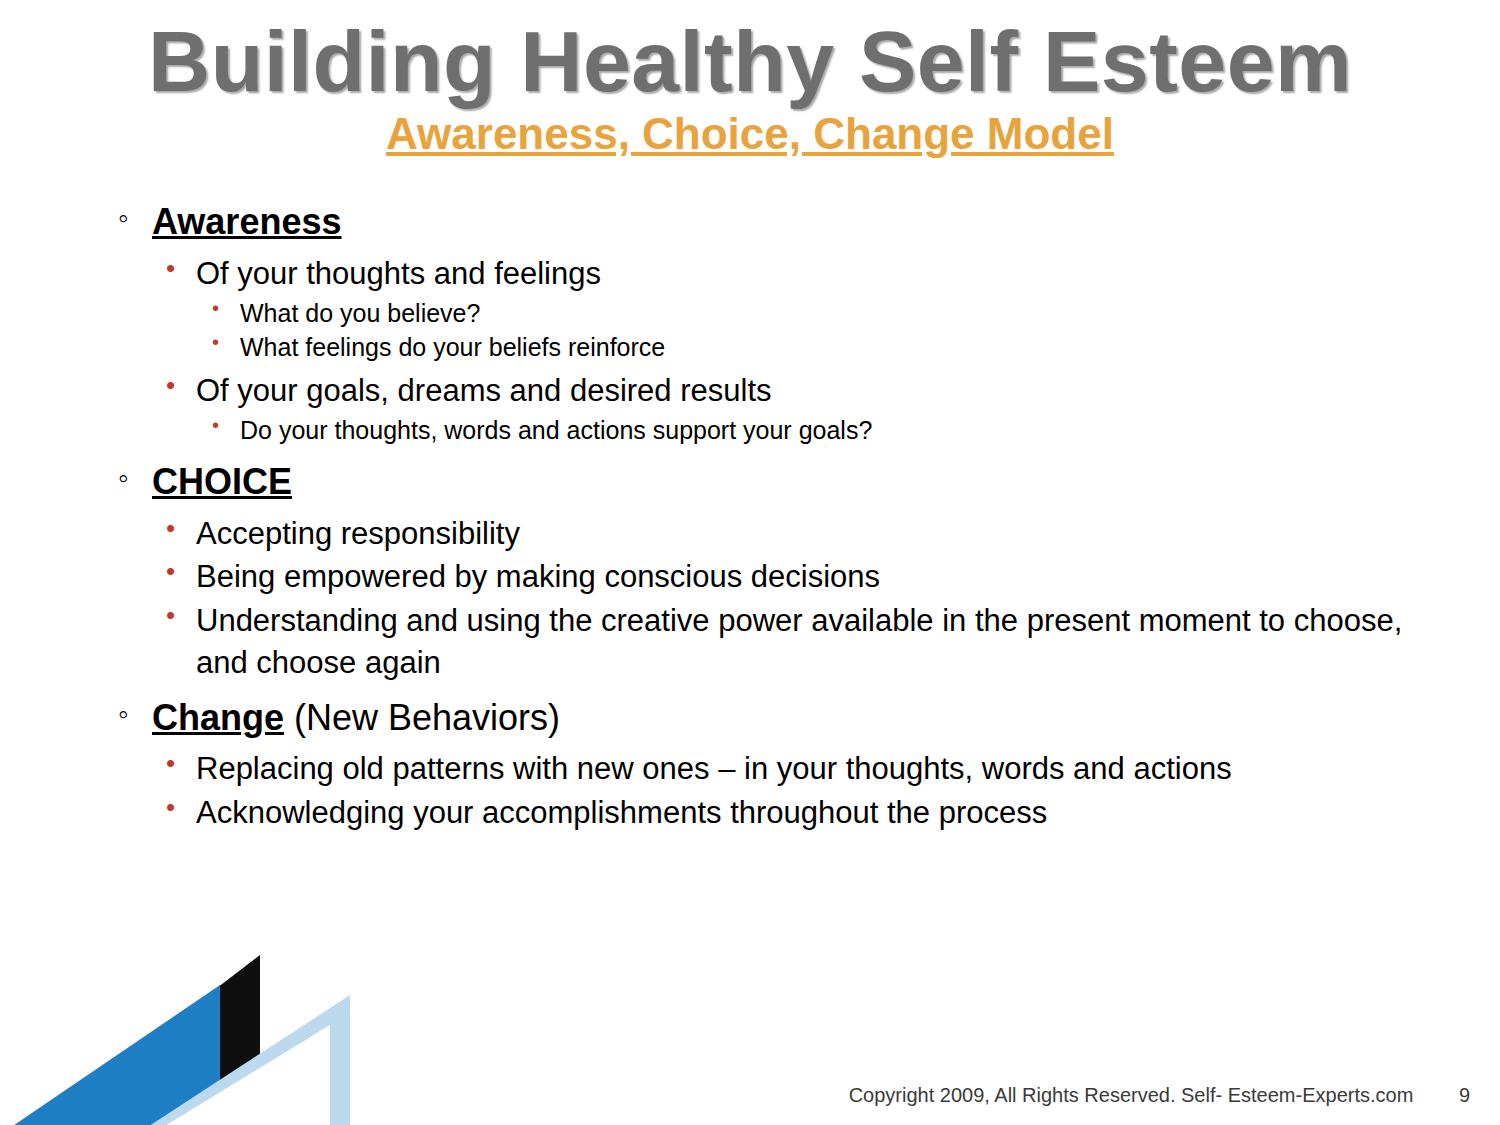Building Healthy Self Esteem
Awareness, Choice, Change Model
Awareness
Of your thoughts and feelings
What do you believe?
What feelings do your beliefs reinforce
Of your goals, dreams and desired results
Do your thoughts, words and actions support your goals?
CHOICE
Accepting responsibility
Being empowered by making conscious decisions
Understanding and using the creative power available in the present moment to choose, and choose again
Change (New Behaviors)
Replacing old patterns with new ones – in your thoughts, words and actions
Acknowledging your accomplishments throughout the process
Copyright 2009, All Rights Reserved. Self- Esteem-Experts.com 9